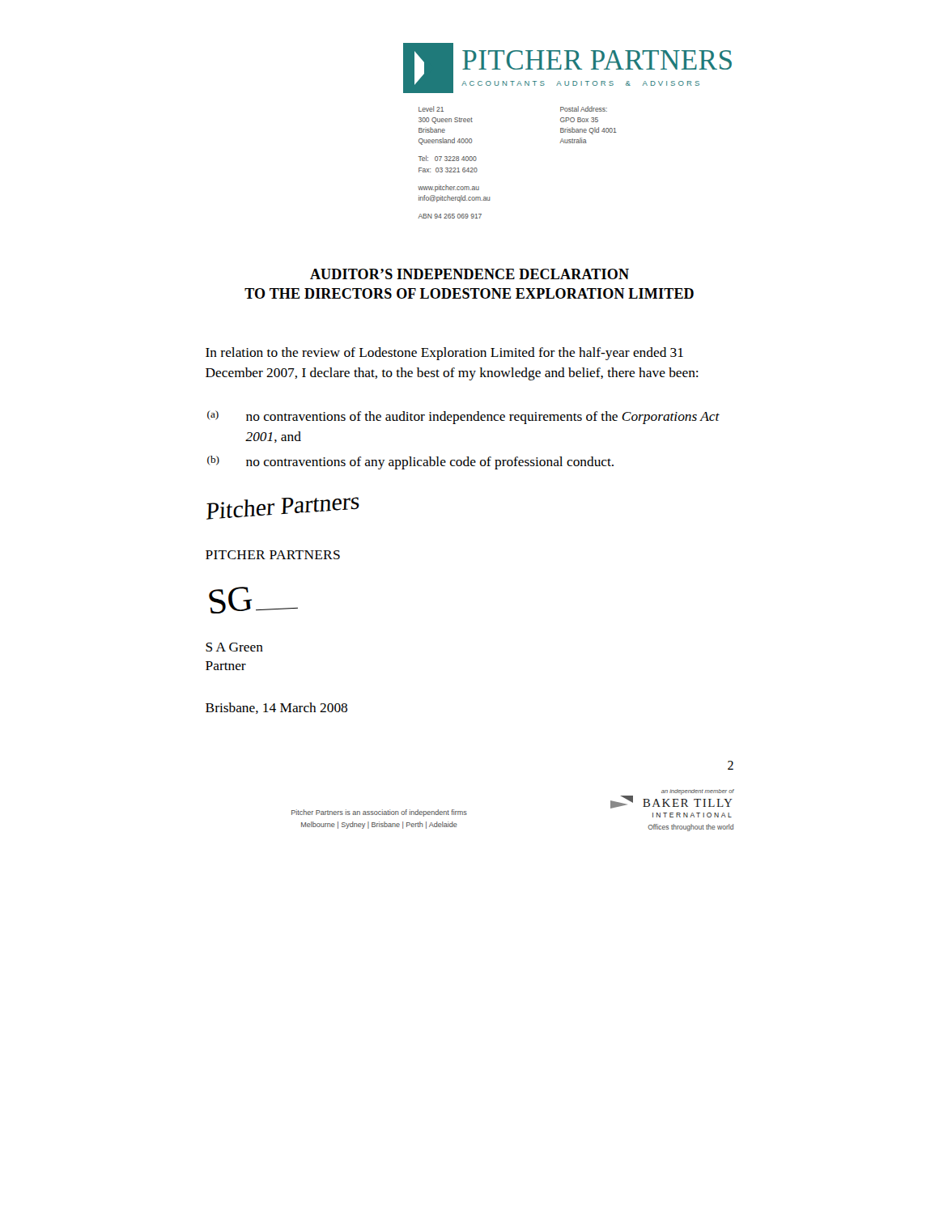PITCHER PARTNERS
ACCOUNTANTS AUDITORS & ADVISORS
Level 21
300 Queen Street
Brisbane
Queensland 4000
Postal Address:
GPO Box 35
Brisbane Qld 4001
Australia
Tel: 07 3228 4000
Fax: 03 3221 6420
www.pitcher.com.au
info@pitcherqld.com.au
ABN 94 265 069 917
AUDITOR’S INDEPENDENCE DECLARATION
TO THE DIRECTORS OF LODESTONE EXPLORATION LIMITED
In relation to the review of Lodestone Exploration Limited for the half-year ended 31 December 2007, I declare that, to the best of my knowledge and belief, there have been:
(a) no contraventions of the auditor independence requirements of the Corporations Act 2001, and
(b) no contraventions of any applicable code of professional conduct.
Pitcher Partners
PITCHER PARTNERS
SG
S A Green
Partner
Brisbane, 14 March 2008
2
Pitcher Partners is an association of independent firms
Melbourne | Sydney | Brisbane | Perth | Adelaide
an independent member of
BAKER TILLY
INTERNATIONAL
Offices throughout the world